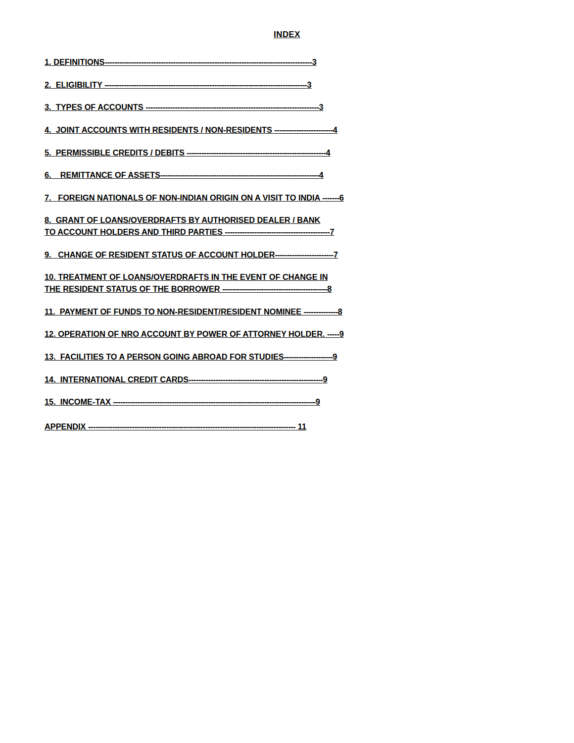INDEX
1. DEFINITIONS-------------------------------------------------------------------------------------3
2. ELIGIBILITY -----------------------------------------------------------------------------------3
3. TYPES OF ACCOUNTS -----------------------------------------------------------------------3
4. JOINT ACCOUNTS WITH RESIDENTS / NON-RESIDENTS ------------------------4
5. PERMISSIBLE CREDITS / DEBITS ---------------------------------------------------------4
6. REMITTANCE OF ASSETS-----------------------------------------------------------------4
7. FOREIGN NATIONALS OF NON-INDIAN ORIGIN ON A VISIT TO INDIA -------6
8. GRANT OF LOANS/OVERDRAFTS BY AUTHORISED DEALER / BANK
TO ACCOUNT HOLDERS AND THIRD PARTIES -------------------------------------------7
9. CHANGE OF RESIDENT STATUS OF ACCOUNT HOLDER------------------------7
10. TREATMENT OF LOANS/OVERDRAFTS IN THE EVENT OF CHANGE IN
THE RESIDENT STATUS OF THE BORROWER -------------------------------------------8
11. PAYMENT OF FUNDS TO NON-RESIDENT/RESIDENT NOMINEE --------------8
12. OPERATION OF NRO ACCOUNT BY POWER OF ATTORNEY HOLDER. -----9
13. FACILITIES TO A PERSON GOING ABROAD FOR STUDIES--------------------9
14. INTERNATIONAL CREDIT CARDS-------------------------------------------------------9
15. INCOME-TAX -----------------------------------------------------------------------------------9
APPENDIX ------------------------------------------------------------------------------------- 11